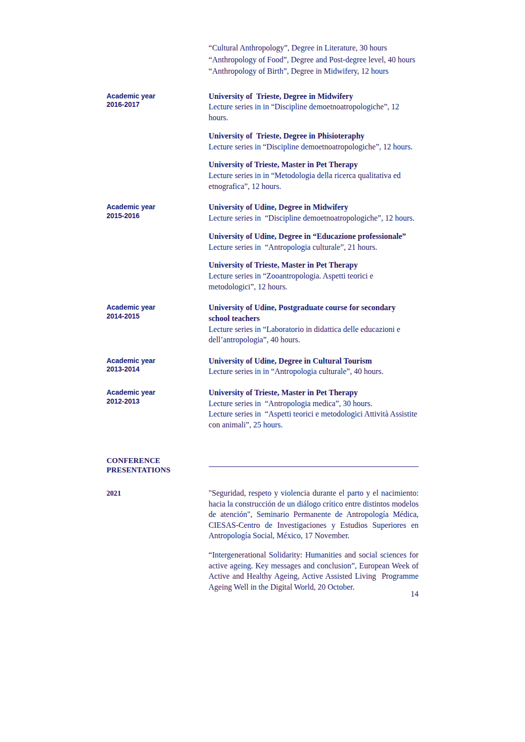“Cultural Anthropology”, Degree in Literature, 30 hours
“Anthropology of Food”, Degree and Post-degree level, 40 hours
“Anthropology of Birth”, Degree in Midwifery, 12 hours
Academic year
2016-2017
University of Trieste, Degree in Midwifery
Lecture series in in “Discipline demoetnoatropologiche”, 12 hours.
University of Trieste, Degree in Phisioteraphy
Lecture series in “Discipline demoetnoatropologiche”, 12 hours.
University of Trieste, Master in Pet Therapy
Lecture series in in “Metodologia della ricerca qualitativa ed etnografica”, 12 hours.
Academic year
2015-2016
University of Udine, Degree in Midwifery
Lecture series in “Discipline demoetnoatropologiche”, 12 hours.
University of Udine, Degree in “Educazione professionale”
Lecture series in “Antropologia culturale”, 21 hours.
University of Trieste, Master in Pet Therapy
Lecture series in “Zooantropologia. Aspetti teorici e metodologici”, 12 hours.
Academic year
2014-2015
University of Udine, Postgraduate course for secondary school teachers
Lecture series in “Laboratorio in didattica delle educazioni e dell’antropologia”, 40 hours.
Academic year
2013-2014
University of Udine, Degree in Cultural Tourism
Lecture series in in “Antropologia culturale”, 40 hours.
Academic year
2012-2013
University of Trieste, Master in Pet Therapy
Lecture series in “Antropologia medica”, 30 hours.
Lecture series in “Aspetti teorici e metodologici Attività Assistite con animali”, 25 hours.
CONFERENCE
PRESENTATIONS
2021
"Seguridad, respeto y violencia durante el parto y el nacimiento: hacia la construcción de un diálogo crítico entre distintos modelos de atención", Seminario Permanente de Antropología Médica, CIESAS-Centro de Investigaciones y Estudios Superiores en Antropología Social, México, 17 November.
“Intergenerational Solidarity: Humanities and social sciences for active ageing. Key messages and conclusion”, European Week of Active and Healthy Ageing, Active Assisted Living Programme Ageing Well in the Digital World, 20 October.
14